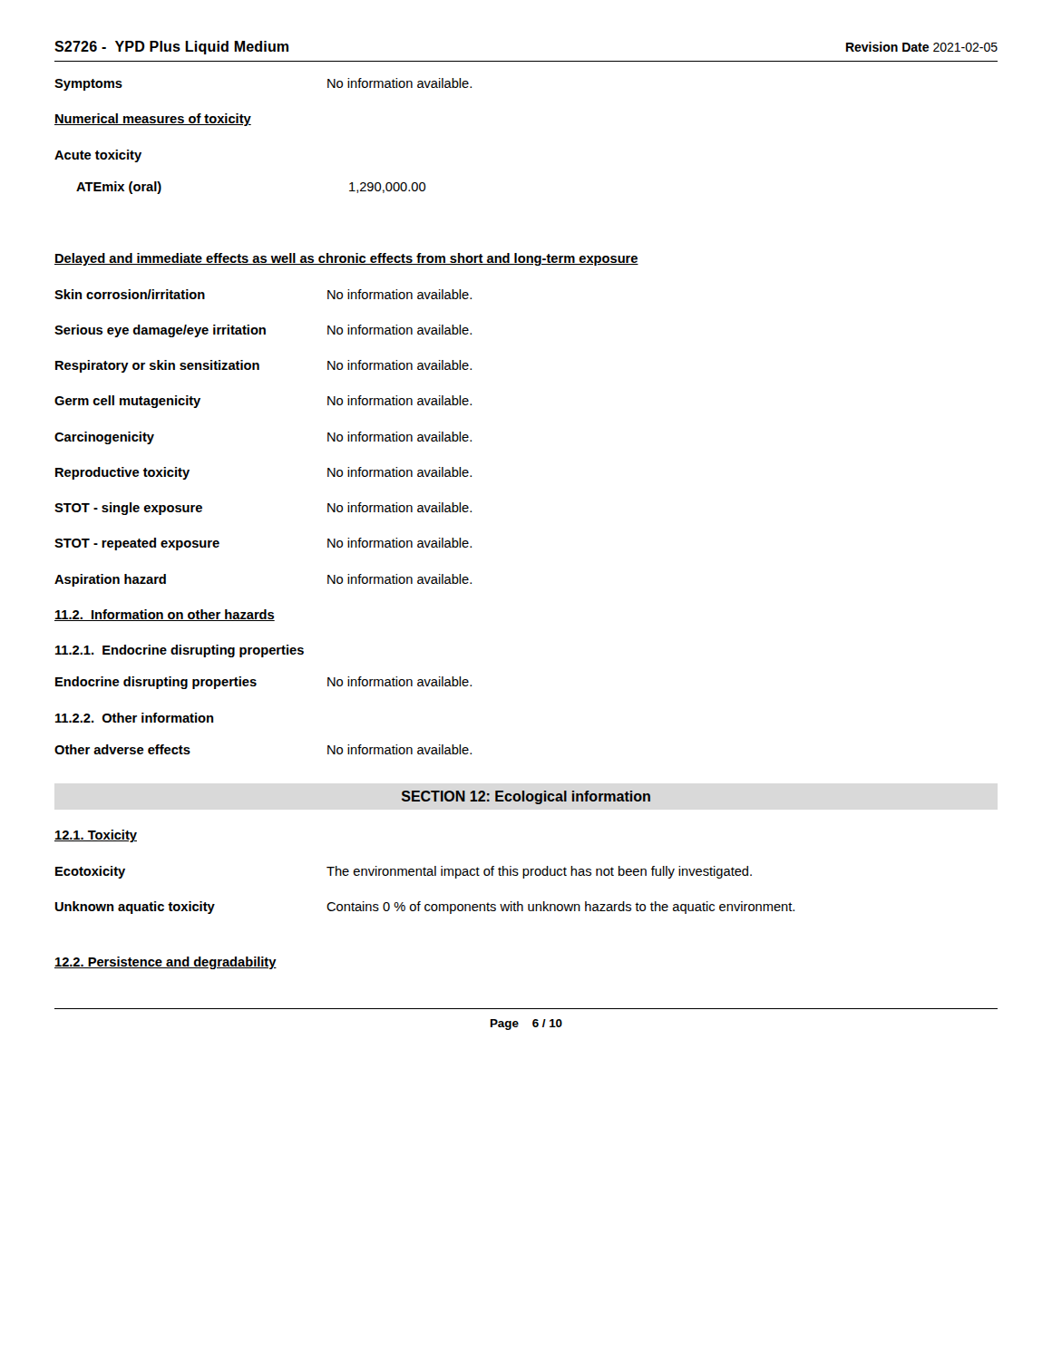S2726 - YPD Plus Liquid Medium Revision Date 2021-02-05
Symptoms
No information available.
Numerical measures of toxicity
Acute toxicity
ATEmix (oral)
1,290,000.00
Delayed and immediate effects as well as chronic effects from short and long-term exposure
Skin corrosion/irritation
No information available.
Serious eye damage/eye irritation
No information available.
Respiratory or skin sensitization
No information available.
Germ cell mutagenicity
No information available.
Carcinogenicity
No information available.
Reproductive toxicity
No information available.
STOT - single exposure
No information available.
STOT - repeated exposure
No information available.
Aspiration hazard
No information available.
11.2. Information on other hazards
11.2.1. Endocrine disrupting properties
Endocrine disrupting properties
No information available.
11.2.2. Other information
Other adverse effects
No information available.
SECTION 12: Ecological information
12.1. Toxicity
Ecotoxicity
The environmental impact of this product has not been fully investigated.
Unknown aquatic toxicity
Contains 0 % of components with unknown hazards to the aquatic environment.
12.2. Persistence and degradability
Page 6 / 10